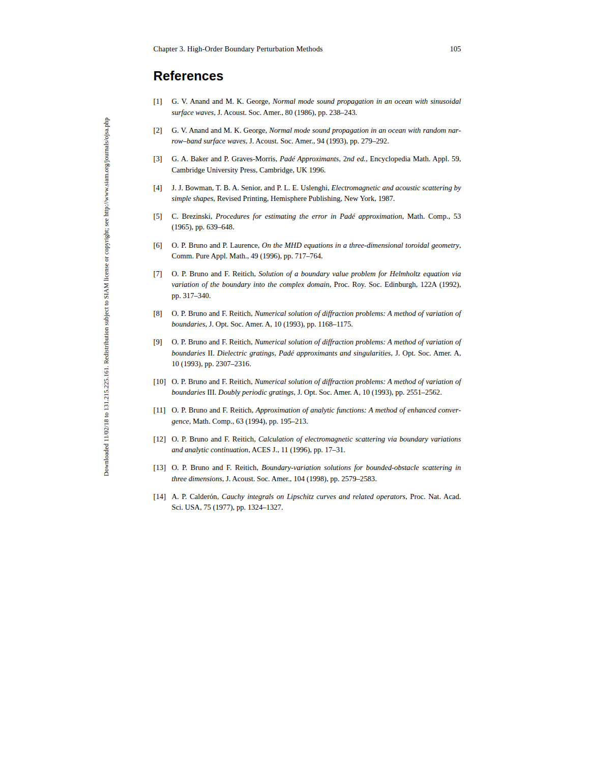Downloaded 11/02/18 to 131.215.225.161. Redistribution subject to SIAM license or copyright; see http://www.siam.org/journals/ojsa.php
Chapter 3. High-Order Boundary Perturbation Methods 105
References
[1] G. V. Anand and M. K. George, Normal mode sound propagation in an ocean with sinusoidal surface waves, J. Acoust. Soc. Amer., 80 (1986), pp. 238–243.
[2] G. V. Anand and M. K. George, Normal mode sound propagation in an ocean with random narrow–band surface waves, J. Acoust. Soc. Amer., 94 (1993), pp. 279–292.
[3] G. A. Baker and P. Graves-Morris, Padé Approximants, 2nd ed., Encyclopedia Math. Appl. 59, Cambridge University Press, Cambridge, UK 1996.
[4] J. J. Bowman, T. B. A. Senior, and P. L. E. Uslenghi, Electromagnetic and acoustic scattering by simple shapes, Revised Printing, Hemisphere Publishing, New York, 1987.
[5] C. Brezinski, Procedures for estimating the error in Padé approximation, Math. Comp., 53 (1965), pp. 639–648.
[6] O. P. Bruno and P. Laurence, On the MHD equations in a three-dimensional toroidal geometry, Comm. Pure Appl. Math., 49 (1996), pp. 717–764.
[7] O. P. Bruno and F. Reitich, Solution of a boundary value problem for Helmholtz equation via variation of the boundary into the complex domain, Proc. Roy. Soc. Edinburgh, 122A (1992), pp. 317–340.
[8] O. P. Bruno and F. Reitich, Numerical solution of diffraction problems: A method of variation of boundaries, J. Opt. Soc. Amer. A, 10 (1993), pp. 1168–1175.
[9] O. P. Bruno and F. Reitich, Numerical solution of diffraction problems: A method of variation of boundaries II. Dielectric gratings, Padé approximants and singularities, J. Opt. Soc. Amer. A, 10 (1993), pp. 2307–2316.
[10] O. P. Bruno and F. Reitich, Numerical solution of diffraction problems: A method of variation of boundaries III. Doubly periodic gratings, J. Opt. Soc. Amer. A, 10 (1993), pp. 2551–2562.
[11] O. P. Bruno and F. Reitich, Approximation of analytic functions: A method of enhanced convergence, Math. Comp., 63 (1994), pp. 195–213.
[12] O. P. Bruno and F. Reitich, Calculation of electromagnetic scattering via boundary variations and analytic continuation, ACES J., 11 (1996), pp. 17–31.
[13] O. P. Bruno and F. Reitich, Boundary-variation solutions for bounded-obstacle scattering in three dimensions, J. Acoust. Soc. Amer., 104 (1998), pp. 2579–2583.
[14] A. P. Calderón, Cauchy integrals on Lipschitz curves and related operators, Proc. Nat. Acad. Sci. USA, 75 (1977), pp. 1324–1327.